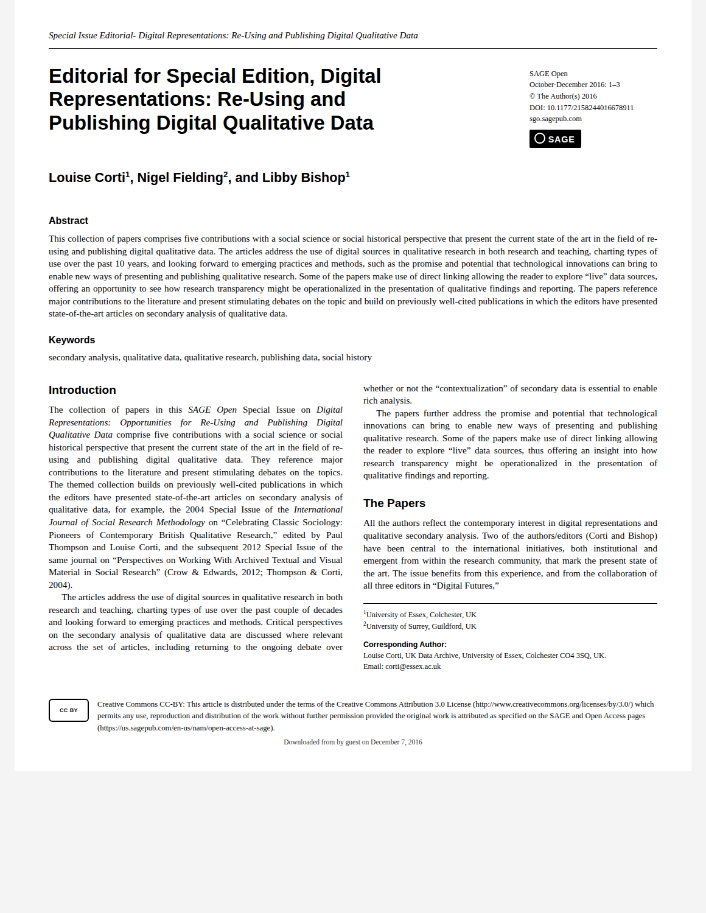Special Issue Editorial- Digital Representations: Re-Using and Publishing Digital Qualitative Data
Editorial for Special Edition, Digital Representations: Re-Using and Publishing Digital Qualitative Data
SAGE Open
October-December 2016: 1–3
© The Author(s) 2016
DOI: 10.1177/2158244016678911
sgo.sagepub.com
SAGE
Louise Corti1, Nigel Fielding2, and Libby Bishop1
Abstract
This collection of papers comprises five contributions with a social science or social historical perspective that present the current state of the art in the field of re-using and publishing digital qualitative data. The articles address the use of digital sources in qualitative research in both research and teaching, charting types of use over the past 10 years, and looking forward to emerging practices and methods, such as the promise and potential that technological innovations can bring to enable new ways of presenting and publishing qualitative research. Some of the papers make use of direct linking allowing the reader to explore “live” data sources, offering an opportunity to see how research transparency might be operationalized in the presentation of qualitative findings and reporting. The papers reference major contributions to the literature and present stimulating debates on the topic and build on previously well-cited publications in which the editors have presented state-of-the-art articles on secondary analysis of qualitative data.
Keywords
secondary analysis, qualitative data, qualitative research, publishing data, social history
Introduction
The collection of papers in this SAGE Open Special Issue on Digital Representations: Opportunities for Re-Using and Publishing Digital Qualitative Data comprise five contributions with a social science or social historical perspective that present the current state of the art in the field of re-using and publishing digital qualitative data. They reference major contributions to the literature and present stimulating debates on the topics. The themed collection builds on previously well-cited publications in which the editors have presented state-of-the-art articles on secondary analysis of qualitative data, for example, the 2004 Special Issue of the International Journal of Social Research Methodology on “Celebrating Classic Sociology: Pioneers of Contemporary British Qualitative Research,” edited by Paul Thompson and Louise Corti, and the subsequent 2012 Special Issue of the same journal on “Perspectives on Working With Archived Textual and Visual Material in Social Research” (Crow & Edwards, 2012; Thompson & Corti, 2004).
The articles address the use of digital sources in qualitative research in both research and teaching, charting types of use over the past couple of decades and looking forward to emerging practices and methods. Critical perspectives on the secondary analysis of qualitative data are discussed where relevant across the set of articles, including returning to the ongoing debate over whether or not the “contextualization” of secondary data is essential to enable rich analysis.
The papers further address the promise and potential that technological innovations can bring to enable new ways of presenting and publishing qualitative research. Some of the papers make use of direct linking allowing the reader to explore “live” data sources, thus offering an insight into how research transparency might be operationalized in the presentation of qualitative findings and reporting.
The Papers
All the authors reflect the contemporary interest in digital representations and qualitative secondary analysis. Two of the authors/editors (Corti and Bishop) have been central to the international initiatives, both institutional and emergent from within the research community, that mark the present state of the art. The issue benefits from this experience, and from the collaboration of all three editors in “Digital Futures,”
1University of Essex, Colchester, UK
2University of Surrey, Guildford, UK
Corresponding Author: Louise Corti, UK Data Archive, University of Essex, Colchester CO4 3SQ, UK.
Email: corti@essex.ac.uk
CC BY
Creative Commons CC-BY: This article is distributed under the terms of the Creative Commons Attribution 3.0 License (http://www.creativecommons.org/licenses/by/3.0/) which permits any use, reproduction and distribution of the work without further permission provided the original work is attributed as specified on the SAGE and Open Access pages (https://us.sagepub.com/en-us/nam/open-access-at-sage).
Downloaded from by guest on December 7, 2016